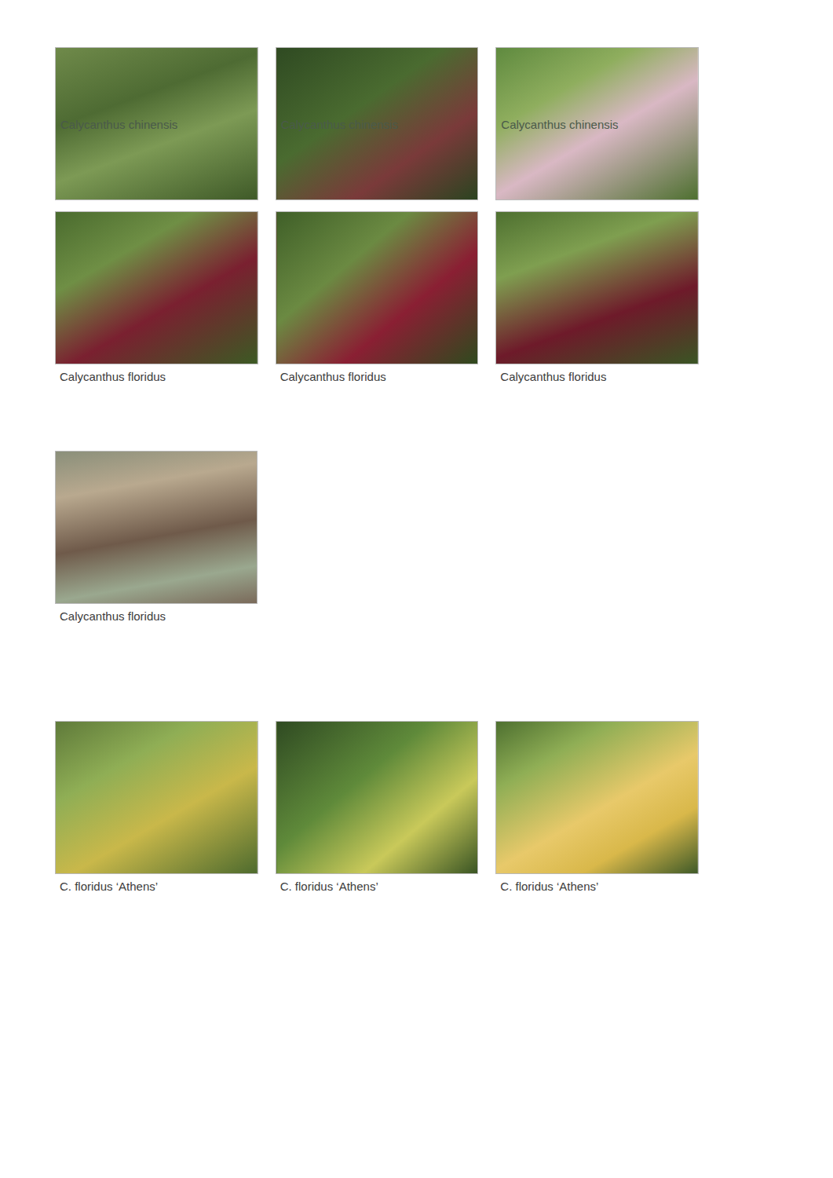Calycanthus chinensis
Calycanthus chinensis
Calycanthus chinensis
Calycanthus floridus
Calycanthus floridus
Calycanthus floridus
Calycanthus floridus
C. floridus ‘Athens’
C. floridus ‘Athens’
C. floridus ‘Athens’